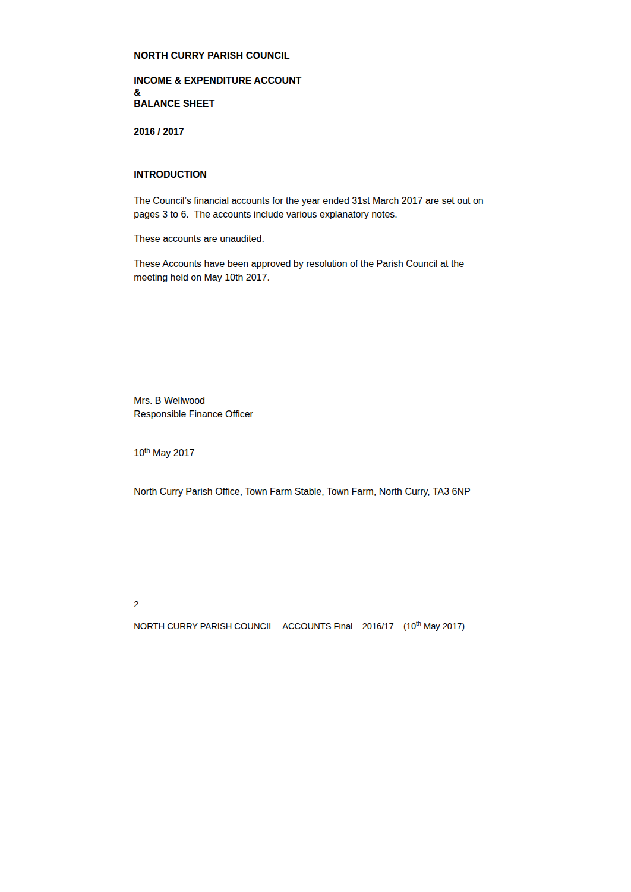NORTH CURRY PARISH COUNCIL
INCOME & EXPENDITURE ACCOUNT
&
BALANCE SHEET
2016 / 2017
INTRODUCTION
The Council’s financial accounts for the year ended 31st March 2017 are set out on pages 3 to 6. The accounts include various explanatory notes.
These accounts are unaudited.
These Accounts have been approved by resolution of the Parish Council at the meeting held on May 10th 2017.
Mrs. B Wellwood
Responsible Finance Officer
10th May 2017
North Curry Parish Office, Town Farm Stable, Town Farm, North Curry, TA3 6NP
2
NORTH CURRY PARISH COUNCIL – ACCOUNTS Final – 2016/17 (10th May 2017)